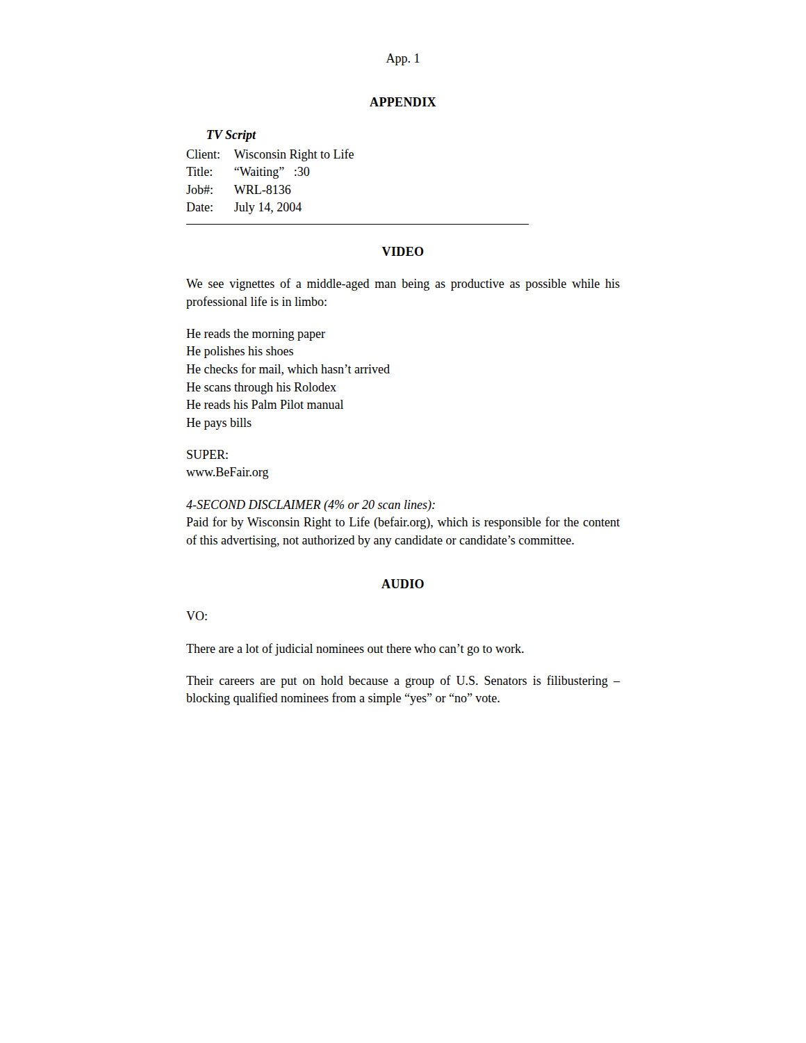App. 1
APPENDIX
TV Script
| Client: | Wisconsin Right to Life |
| Title: | “Waiting” :30 |
| Job#: | WRL-8136 |
| Date: | July 14, 2004 |
VIDEO
We see vignettes of a middle-aged man being as productive as possible while his professional life is in limbo:
He reads the morning paper
He polishes his shoes
He checks for mail, which hasn’t arrived
He scans through his Rolodex
He reads his Palm Pilot manual
He pays bills
SUPER:
www.BeFair.org
4-SECOND DISCLAIMER (4% or 20 scan lines):
Paid for by Wisconsin Right to Life (befair.org), which is responsible for the content of this advertising, not authorized by any candidate or candidate’s committee.
AUDIO
VO:
There are a lot of judicial nominees out there who can’t go to work.
Their careers are put on hold because a group of U.S. Senators is filibustering – blocking qualified nominees from a simple “yes” or “no” vote.